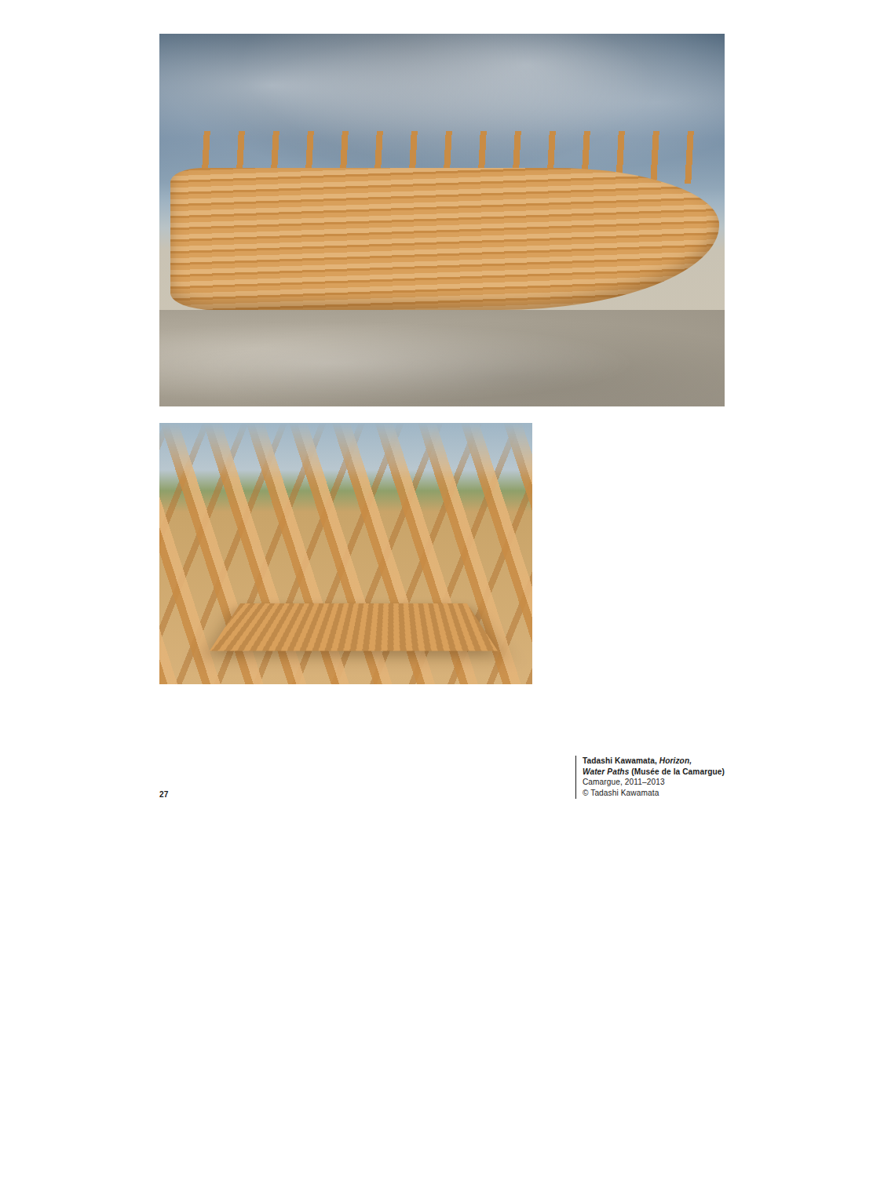Tadashi Kawamata, Horizon, Water Paths (Musée de la Camargue) Camargue, 2011–2013 © Tadashi Kawamata
27